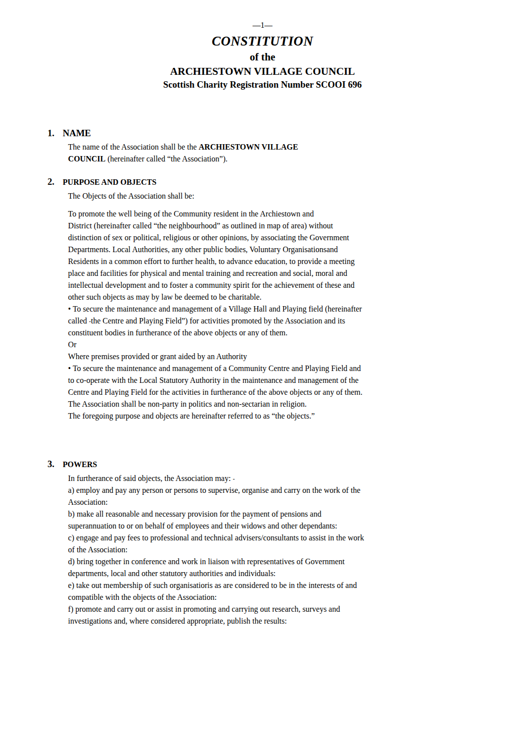—1—
CONSTITUTION of the ARCHIESTOWN VILLAGE COUNCIL Scottish Charity Registration Number SCOOI 696
1. NAME
The name of the Association shall be the ARCHIESTOWN VILLAGE
COUNCIL (hereinafter called “the Association”).
2. PURPOSE AND OBJECTS
The Objects of the Association shall be:
To promote the well being of the Community resident in the Archiestown and
District (hereinafter called “the neighbourhood” as outlined in map of area) without
distinction of sex or political, religious or other opinions, by associating the Government
Departments. Local Authorities, any other public bodies, Voluntary Organisationsand
Residents in a common effort to further health, to advance education, to provide a meeting
place and facilities for physical and mental training and recreation and social, moral and
intellectual development and to foster a community spirit for the achievement of these and
other such objects as may by law be deemed to be charitable.
• To secure the maintenance and management of a Village Hall and Playing field (hereinafter
called -the Centre and Playing Field”) for activities promoted by the Association and its
constituent bodies in furtherance of the above objects or any of them.
Or
Where premises provided or grant aided by an Authority
• To secure the maintenance and management of a Community Centre and Playing Field and
to co-operate with the Local Statutory Authority in the maintenance and management of the
Centre and Playing Field for the activities in furtherance of the above objects or any of them.
The Association shall be non-party in politics and non-sectarian in religion.
The foregoing purpose and objects are hereinafter referred to as “the objects.”
3. POWERS
In furtherance of said objects, the Association may: -
a) employ and pay any person or persons to supervise, organise and carry on the work of the
Association:
b) make all reasonable and necessary provision for the payment of pensions and
superannuation to or on behalf of employees and their widows and other dependants:
c) engage and pay fees to professional and technical advisers/consultants to assist in the work
of the Association:
d) bring together in conference and work in liaison with representatives of Government
departments, local and other statutory authorities and individuals:
e) take out membership of such organisatioris as are considered to be in the interests of and
compatible with the objects of the Association:
f) promote and carry out or assist in promoting and carrying out research, surveys and
investigations and, where considered appropriate, publish the results: